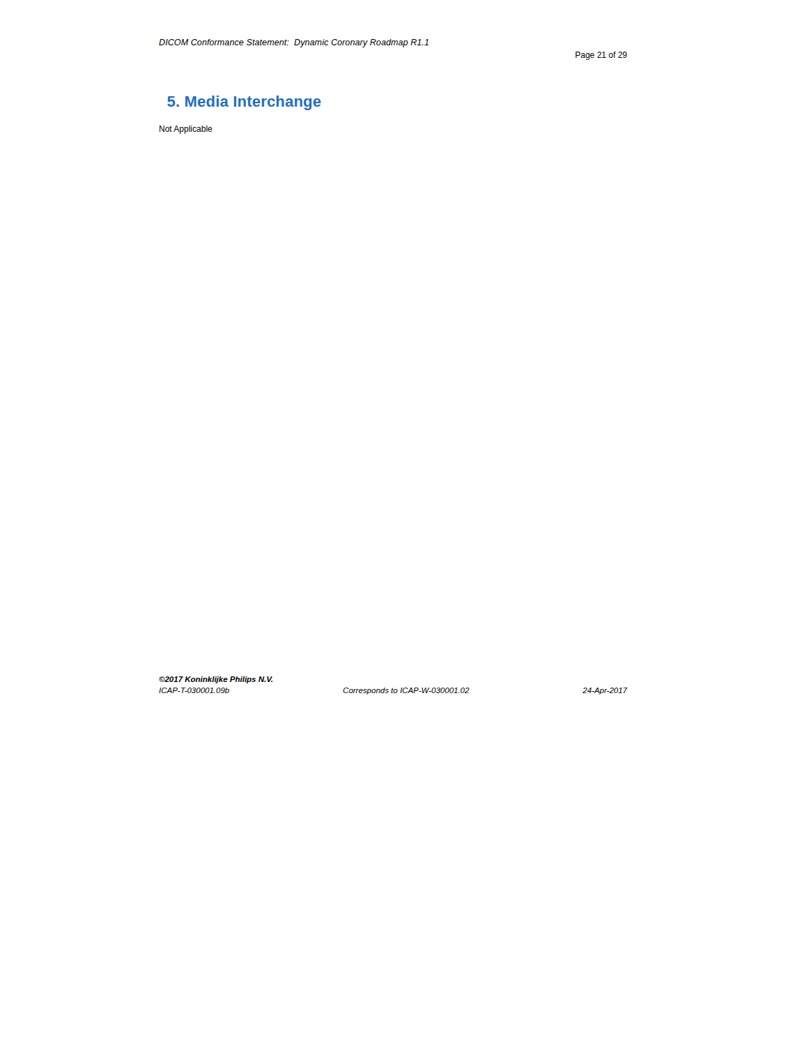DICOM Conformance Statement: Dynamic Coronary Roadmap R1.1
Page 21 of 29
5. Media Interchange
Not Applicable
©2017 Koninklijke Philips N.V.
ICAP-T-030001.09b Corresponds to ICAP-W-030001.02 24-Apr-2017